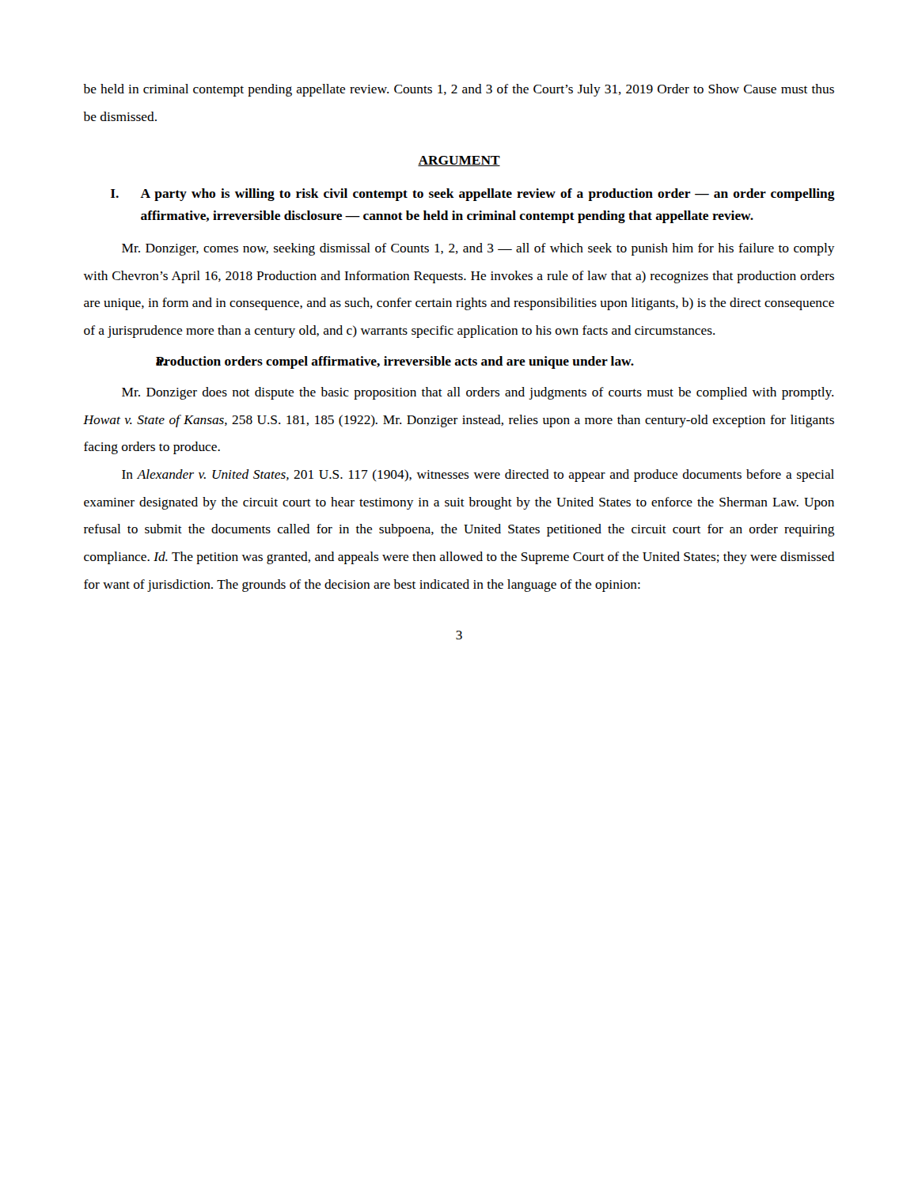be held in criminal contempt pending appellate review. Counts 1, 2 and 3 of the Court’s July 31, 2019 Order to Show Cause must thus be dismissed.
ARGUMENT
I.
A party who is willing to risk civil contempt to seek appellate review of a production order — an order compelling affirmative, irreversible disclosure — cannot be held in criminal contempt pending that appellate review.
Mr. Donziger, comes now, seeking dismissal of Counts 1, 2, and 3 — all of which seek to punish him for his failure to comply with Chevron’s April 16, 2018 Production and Information Requests. He invokes a rule of law that a) recognizes that production orders are unique, in form and in consequence, and as such, confer certain rights and responsibilities upon litigants, b) is the direct consequence of a jurisprudence more than a century old, and c) warrants specific application to his own facts and circumstances.
a.
Production orders compel affirmative, irreversible acts and are unique under law.
Mr. Donziger does not dispute the basic proposition that all orders and judgments of courts must be complied with promptly. Howat v. State of Kansas, 258 U.S. 181, 185 (1922). Mr. Donziger instead, relies upon a more than century-old exception for litigants facing orders to produce.
In Alexander v. United States, 201 U.S. 117 (1904), witnesses were directed to appear and produce documents before a special examiner designated by the circuit court to hear testimony in a suit brought by the United States to enforce the Sherman Law. Upon refusal to submit the documents called for in the subpoena, the United States petitioned the circuit court for an order requiring compliance. Id. The petition was granted, and appeals were then allowed to the Supreme Court of the United States; they were dismissed for want of jurisdiction. The grounds of the decision are best indicated in the language of the opinion:
3